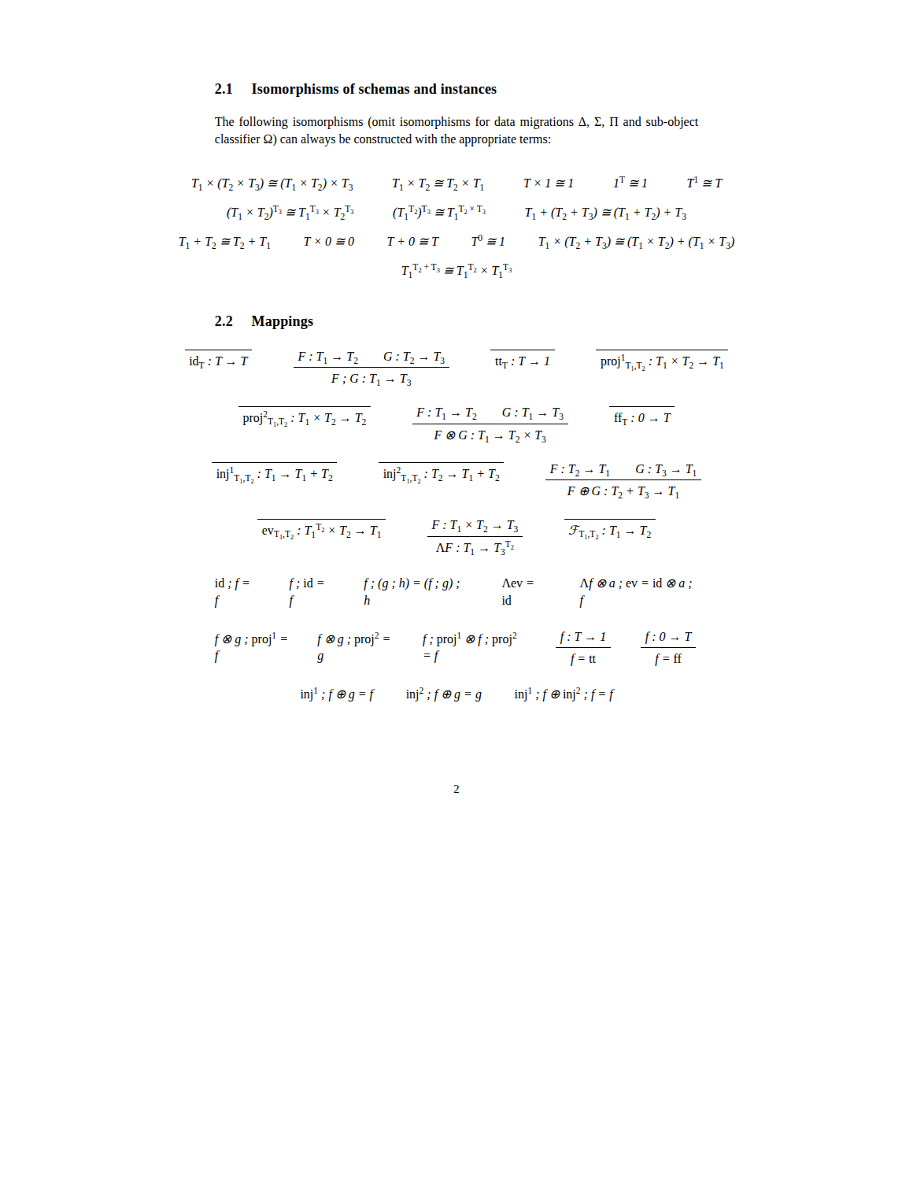2.1 Isomorphisms of schemas and instances
The following isomorphisms (omit isomorphisms for data migrations Δ, Σ, Π and sub-object classifier Ω) can always be constructed with the appropriate terms:
T1 × (T2 × T3) ≅ (T1 × T2) × T3 T1 × T2 ≅ T2 × T1 T × 1 ≅ 1 1T ≅ 1 T1 ≅ T
(T1 × T2)T3 ≅ T1T3 × T2T3 (T1T2)T3 ≅ T1T2 × T3 T1 + (T2 + T3) ≅ (T1 + T2) + T3
T1 + T2 ≅ T2 + T1 T × 0 ≅ 0 T + 0 ≅ T T0 ≅ 1 T1 × (T2 + T3) ≅ (T1 × T2) + (T1 × T3)
T1T2 + T3 ≅ T1T2 × T1T3
2.2 Mappings
idT : T → T F : T1 → T2 G : T2 → T3 F ; G : T1 → T3 ttT : T → 1 proj1T1,T2 : T1 × T2 → T1
proj2T1,T2 : T1 × T2 → T2 F : T1 → T2 G : T1 → T3 F ⊗ G : T1 → T2 × T3 ffT : 0 → T
inj1T1,T2 : T1 → T1 + T2 inj2T1,T2 : T2 → T1 + T2 F : T2 → T1 G : T3 → T1 F ⊕ G : T2 + T3 → T1
evT1,T2 : T1T2 × T2 → T1 F : T1 × T2 → T3 ΛF : T1 → T3T2 ℱT1,T2 : T1 → T2
id ; f = f f ; id = f f ; (g ; h) = (f ; g) ; h Λev = id Λf ⊗ a ; ev = id ⊗ a ; f
f ⊗ g ; proj1 = f f ⊗ g ; proj2 = g f ; proj1 ⊗ f ; proj2 = f f : T → 1 f = tt f : 0 → T f = ff
inj1 ; f ⊕ g = f inj2 ; f ⊕ g = g inj1 ; f ⊕ inj2 ; f = f
2